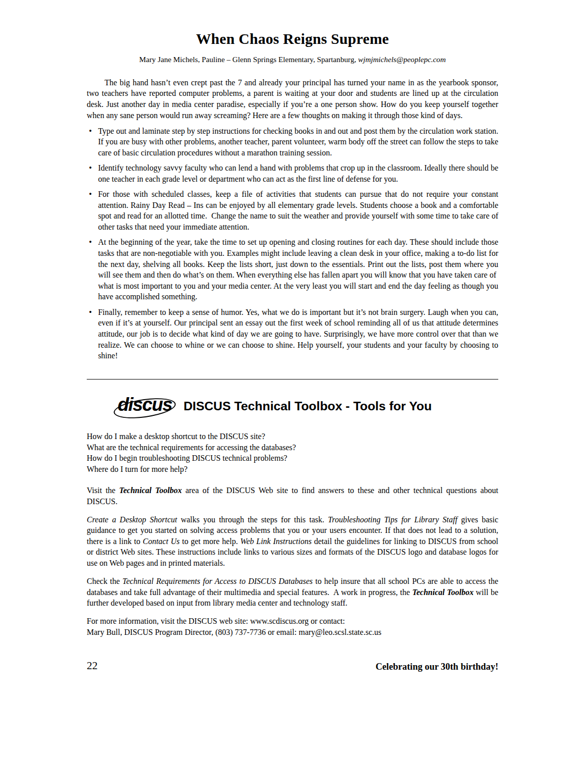When Chaos Reigns Supreme
Mary Jane Michels, Pauline – Glenn Springs Elementary, Spartanburg, wjmjmichels@peoplepc.com
The big hand hasn’t even crept past the 7 and already your principal has turned your name in as the yearbook sponsor, two teachers have reported computer problems, a parent is waiting at your door and students are lined up at the circulation desk. Just another day in media center paradise, especially if you’re a one person show. How do you keep yourself together when any sane person would run away screaming? Here are a few thoughts on making it through those kind of days.
Type out and laminate step by step instructions for checking books in and out and post them by the circulation work station. If you are busy with other problems, another teacher, parent volunteer, warm body off the street can follow the steps to take care of basic circulation procedures without a marathon training session.
Identify technology savvy faculty who can lend a hand with problems that crop up in the classroom. Ideally there should be one teacher in each grade level or department who can act as the first line of defense for you.
For those with scheduled classes, keep a file of activities that students can pursue that do not require your constant attention. Rainy Day Read – Ins can be enjoyed by all elementary grade levels. Students choose a book and a comfortable spot and read for an allotted time. Change the name to suit the weather and provide yourself with some time to take care of other tasks that need your immediate attention.
At the beginning of the year, take the time to set up opening and closing routines for each day. These should include those tasks that are non-negotiable with you. Examples might include leaving a clean desk in your office, making a to-do list for the next day, shelving all books. Keep the lists short, just down to the essentials. Print out the lists, post them where you will see them and then do what’s on them. When everything else has fallen apart you will know that you have taken care of what is most important to you and your media center. At the very least you will start and end the day feeling as though you have accomplished something.
Finally, remember to keep a sense of humor. Yes, what we do is important but it’s not brain surgery. Laugh when you can, even if it’s at yourself. Our principal sent an essay out the first week of school reminding all of us that attitude determines attitude, our job is to decide what kind of day we are going to have. Surprisingly, we have more control over that than we realize. We can choose to whine or we can choose to shine. Help yourself, your students and your faculty by choosing to shine!
discus DISCUS Technical Toolbox - Tools for You
How do I make a desktop shortcut to the DISCUS site?
What are the technical requirements for accessing the databases?
How do I begin troubleshooting DISCUS technical problems?
Where do I turn for more help?
Visit the Technical Toolbox area of the DISCUS Web site to find answers to these and other technical questions about DISCUS.
Create a Desktop Shortcut walks you through the steps for this task. Troubleshooting Tips for Library Staff gives basic guidance to get you started on solving access problems that you or your users encounter. If that does not lead to a solution, there is a link to Contact Us to get more help. Web Link Instructions detail the guidelines for linking to DISCUS from school or district Web sites. These instructions include links to various sizes and formats of the DISCUS logo and database logos for use on Web pages and in printed materials.
Check the Technical Requirements for Access to DISCUS Databases to help insure that all school PCs are able to access the databases and take full advantage of their multimedia and special features. A work in progress, the Technical Toolbox will be further developed based on input from library media center and technology staff.
For more information, visit the DISCUS web site: www.scdiscus.org or contact:
Mary Bull, DISCUS Program Director, (803) 737-7736 or email: mary@leo.scsl.state.sc.us
22 Celebrating our 30th birthday!